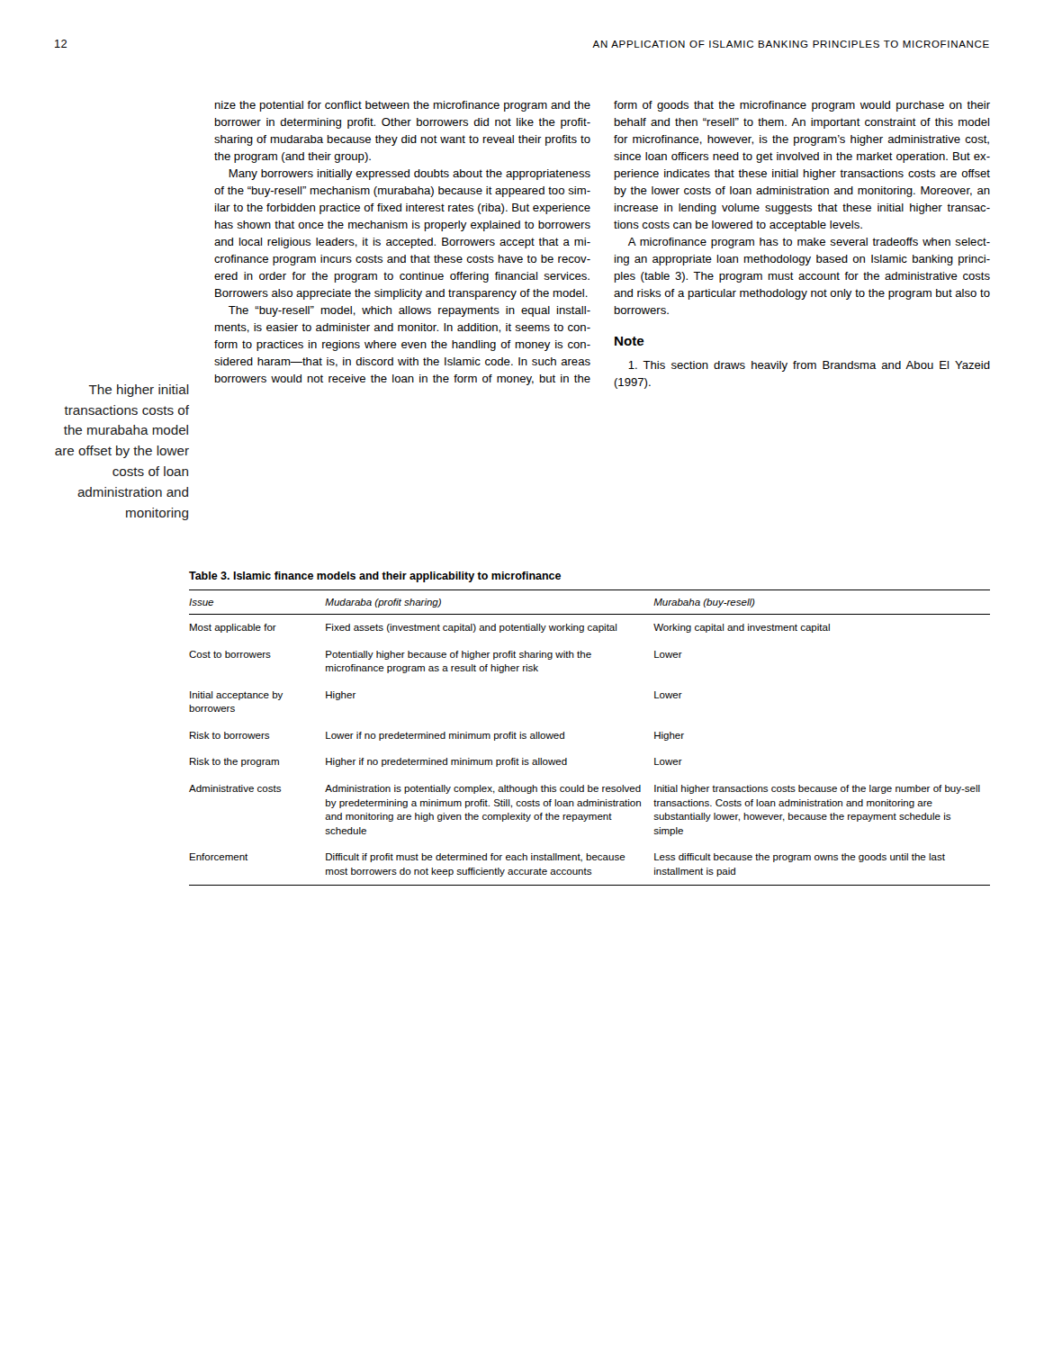12 An Application of Islamic Banking Principles to Microfinance
The higher initial transactions costs of the murabaha model are offset by the lower costs of loan administration and monitoring
nize the potential for conflict between the microfinance program and the borrower in determining profit. Other borrowers did not like the profit-sharing of mudaraba because they did not want to reveal their profits to the program (and their group).
Many borrowers initially expressed doubts about the appropriateness of the “buy-resell” mechanism (murabaha) because it appeared too similar to the forbidden practice of fixed interest rates (riba). But experience has shown that once the mechanism is properly explained to borrowers and local religious leaders, it is accepted. Borrowers accept that a microfinance program incurs costs and that these costs have to be recovered in order for the program to continue offering financial services. Borrowers also appreciate the simplicity and transparency of the model.
The “buy-resell” model, which allows repayments in equal installments, is easier to administer and monitor. In addition, it seems to conform to practices in regions where even the handling of money is considered haram—that is, in discord with the Islamic code. In such areas borrowers would not receive the loan in the form of money, but in the form of goods that the microfinance program would purchase on their behalf and then “resell” to them. An important constraint of this model for microfinance, however, is the program’s higher administrative cost, since loan officers need to get involved in the market operation. But experience indicates that these initial higher transactions costs are offset by the lower costs of loan administration and monitoring. Moreover, an increase in lending volume suggests that these initial higher transactions costs can be lowered to acceptable levels.
A microfinance program has to make several tradeoffs when selecting an appropriate loan methodology based on Islamic banking principles (table 3). The program must account for the administrative costs and risks of a particular methodology not only to the program but also to borrowers.
Note
1. This section draws heavily from Brandsma and Abou El Yazeid (1997).
Table 3. Islamic finance models and their applicability to microfinance
| Issue | Mudaraba (profit sharing) | Murabaha (buy-resell) |
| --- | --- | --- |
| Most applicable for | Fixed assets (investment capital) and potentially working capital | Working capital and investment capital |
| Cost to borrowers | Potentially higher because of higher profit sharing with the microfinance program as a result of higher risk | Lower |
| Initial acceptance by borrowers | Higher | Lower |
| Risk to borrowers | Lower if no predetermined minimum profit is allowed | Higher |
| Risk to the program | Higher if no predetermined minimum profit is allowed | Lower |
| Administrative costs | Administration is potentially complex, although this could be resolved by predetermining a minimum profit. Still, costs of loan administration and monitoring are high given the complexity of the repayment schedule | Initial higher transactions costs because of the large number of buy-sell transactions. Costs of loan administration and monitoring are substantially lower, however, because the repayment schedule is simple |
| Enforcement | Difficult if profit must be determined for each installment, because most borrowers do not keep sufficiently accurate accounts | Less difficult because the program owns the goods until the last installment is paid |